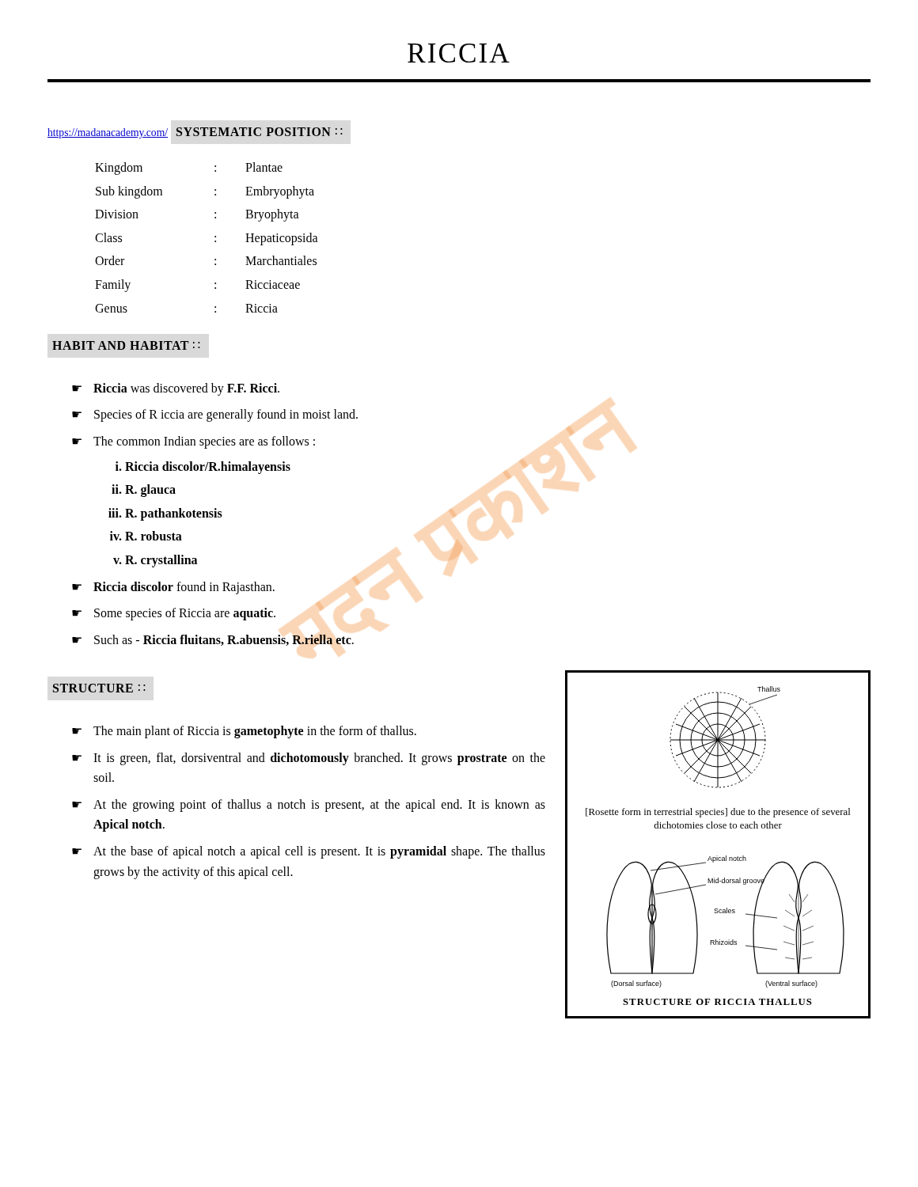मदन प्रकाशन
RICCIA
https://madanacademy.com/
SYSTEMATIC POSITION
| Kingdom | : | Plantae |
| Sub kingdom | : | Embryophyta |
| Division | : | Bryophyta |
| Class | : | Hepaticopsida |
| Order | : | Marchantiales |
| Family | : | Ricciaceae |
| Genus | : | Riccia |
HABIT AND HABITAT
Riccia was discovered by F.F. Ricci.
Species of R iccia are generally found in moist land.
The common Indian species are as follows :
Riccia discolor/R.himalayensis
R. glauca
R. pathankotensis
R. robusta
R. crystallina
Riccia discolor found in Rajasthan.
Some species of Riccia are aquatic.
Such as - Riccia fluitans, R.abuensis, R.riella etc.
STRUCTURE
Thallus
[Rosette form in terrestrial species] due to the presence of several dichotomies close to each other
Apical notch Mid-dorsal groove Scales Rhizoids (Dorsal surface) (Ventral surface)
STRUCTURE OF RICCIA THALLUS
The main plant of Riccia is gametophyte in the form of thallus.
It is green, flat, dorsiventral and dichotomously branched. It grows prostrate on the soil.
At the growing point of thallus a notch is present, at the apical end. It is known as Apical notch.
At the base of apical notch a apical cell is present. It is pyramidal shape. The thallus grows by the activity of this apical cell.